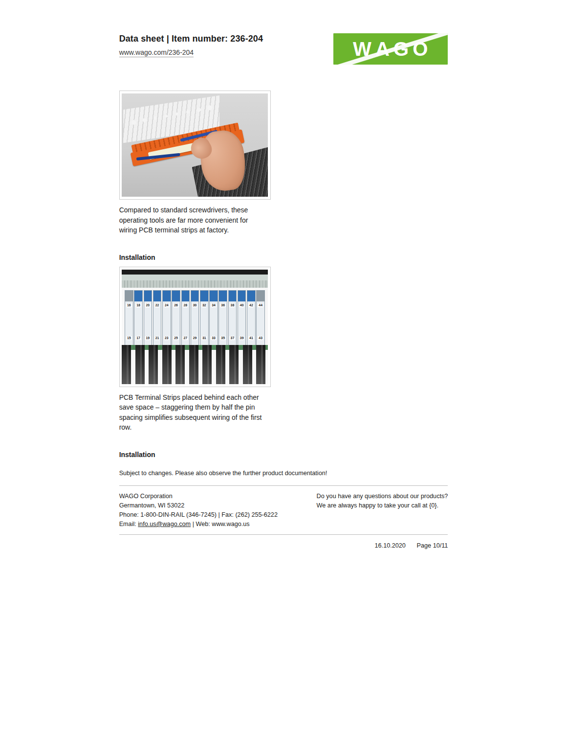Data sheet | Item number: 236-204
www.wago.com/236-204
W A G O
Compared to standard screwdrivers, these operating tools are far more convenient for wiring PCB terminal strips at factory.
Installation
1615
1817
2019
2221
2423
2625
2827
3029
3231
3433
3635
3837
4039
4241
4443
PCB Terminal Strips placed behind each other save space – staggering them by half the pin spacing simplifies subsequent wiring of the first row.
Installation
Subject to changes. Please also observe the further product documentation!
WAGO Corporation
Germantown, WI 53022
Phone: 1-800-DIN-RAIL (346-7245) | Fax: (262) 255-6222
Email: info.us@wago.com | Web: www.wago.us
Do you have any questions about our products?
We are always happy to take your call at {0}.
16.10.2020 Page 10/11